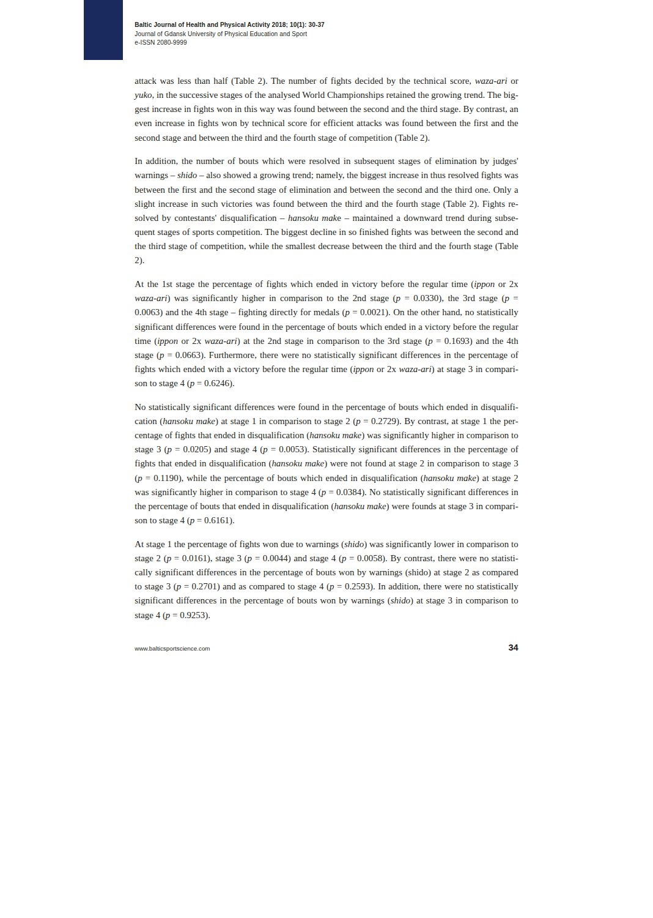Baltic Journal of Health and Physical Activity 2018; 10(1): 30-37
Journal of Gdansk University of Physical Education and Sport
e-ISSN 2080-9999
attack was less than half (Table 2). The number of fights decided by the technical score, waza-ari or yuko, in the successive stages of the analysed World Championships retained the growing trend. The biggest increase in fights won in this way was found between the second and the third stage. By contrast, an even increase in fights won by technical score for efficient attacks was found between the first and the second stage and between the third and the fourth stage of competition (Table 2).
In addition, the number of bouts which were resolved in subsequent stages of elimination by judges' warnings – shido – also showed a growing trend; namely, the biggest increase in thus resolved fights was between the first and the second stage of elimination and between the second and the third one. Only a slight increase in such victories was found between the third and the fourth stage (Table 2). Fights resolved by contestants' disqualification – hansoku make – maintained a downward trend during subsequent stages of sports competition. The biggest decline in so finished fights was between the second and the third stage of competition, while the smallest decrease between the third and the fourth stage (Table 2).
At the 1st stage the percentage of fights which ended in victory before the regular time (ippon or 2x waza-ari) was significantly higher in comparison to the 2nd stage (p = 0.0330), the 3rd stage (p = 0.0063) and the 4th stage – fighting directly for medals (p = 0.0021). On the other hand, no statistically significant differences were found in the percentage of bouts which ended in a victory before the regular time (ippon or 2x waza-ari) at the 2nd stage in comparison to the 3rd stage (p = 0.1693) and the 4th stage (p = 0.0663). Furthermore, there were no statistically significant differences in the percentage of fights which ended with a victory before the regular time (ippon or 2x waza-ari) at stage 3 in comparison to stage 4 (p = 0.6246).
No statistically significant differences were found in the percentage of bouts which ended in disqualification (hansoku make) at stage 1 in comparison to stage 2 (p = 0.2729). By contrast, at stage 1 the percentage of fights that ended in disqualification (hansoku make) was significantly higher in comparison to stage 3 (p = 0.0205) and stage 4 (p = 0.0053). Statistically significant differences in the percentage of fights that ended in disqualification (hansoku make) were not found at stage 2 in comparison to stage 3 (p = 0.1190), while the percentage of bouts which ended in disqualification (hansoku make) at stage 2 was significantly higher in comparison to stage 4 (p = 0.0384). No statistically significant differences in the percentage of bouts that ended in disqualification (hansoku make) were founds at stage 3 in comparison to stage 4 (p = 0.6161).
At stage 1 the percentage of fights won due to warnings (shido) was significantly lower in comparison to stage 2 (p = 0.0161), stage 3 (p = 0.0044) and stage 4 (p = 0.0058). By contrast, there were no statistically significant differences in the percentage of bouts won by warnings (shido) at stage 2 as compared to stage 3 (p = 0.2701) and as compared to stage 4 (p = 0.2593). In addition, there were no statistically significant differences in the percentage of bouts won by warnings (shido) at stage 3 in comparison to stage 4 (p = 0.9253).
www.balticsportscience.com
34